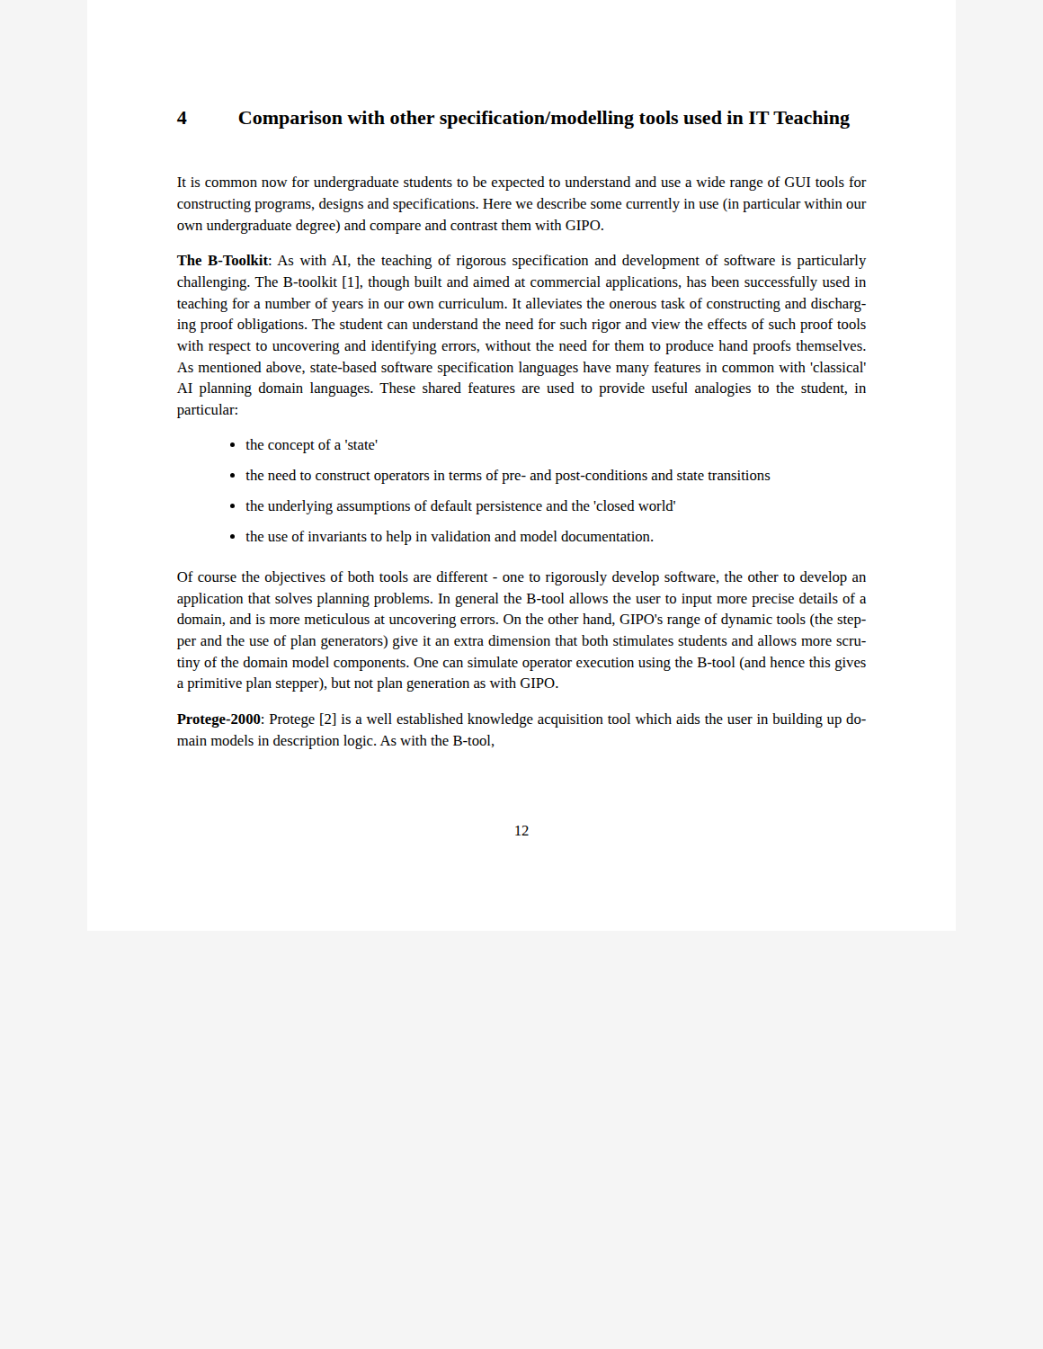4 Comparison with other specification/modelling tools used in IT Teaching
It is common now for undergraduate students to be expected to understand and use a wide range of GUI tools for constructing programs, designs and specifications. Here we describe some currently in use (in particular within our own undergraduate degree) and compare and contrast them with GIPO.
The B-Toolkit: As with AI, the teaching of rigorous specification and development of software is particularly challenging. The B-toolkit [1], though built and aimed at commercial applications, has been successfully used in teaching for a number of years in our own curriculum. It alleviates the onerous task of constructing and discharging proof obligations. The student can understand the need for such rigor and view the effects of such proof tools with respect to uncovering and identifying errors, without the need for them to produce hand proofs themselves. As mentioned above, state-based software specification languages have many features in common with 'classical' AI planning domain languages. These shared features are used to provide useful analogies to the student, in particular:
the concept of a 'state'
the need to construct operators in terms of pre- and post-conditions and state transitions
the underlying assumptions of default persistence and the 'closed world'
the use of invariants to help in validation and model documentation.
Of course the objectives of both tools are different - one to rigorously develop software, the other to develop an application that solves planning problems. In general the B-tool allows the user to input more precise details of a domain, and is more meticulous at uncovering errors. On the other hand, GIPO's range of dynamic tools (the stepper and the use of plan generators) give it an extra dimension that both stimulates students and allows more scrutiny of the domain model components. One can simulate operator execution using the B-tool (and hence this gives a primitive plan stepper), but not plan generation as with GIPO.
Protege-2000: Protege [2] is a well established knowledge acquisition tool which aids the user in building up domain models in description logic. As with the B-tool,
12